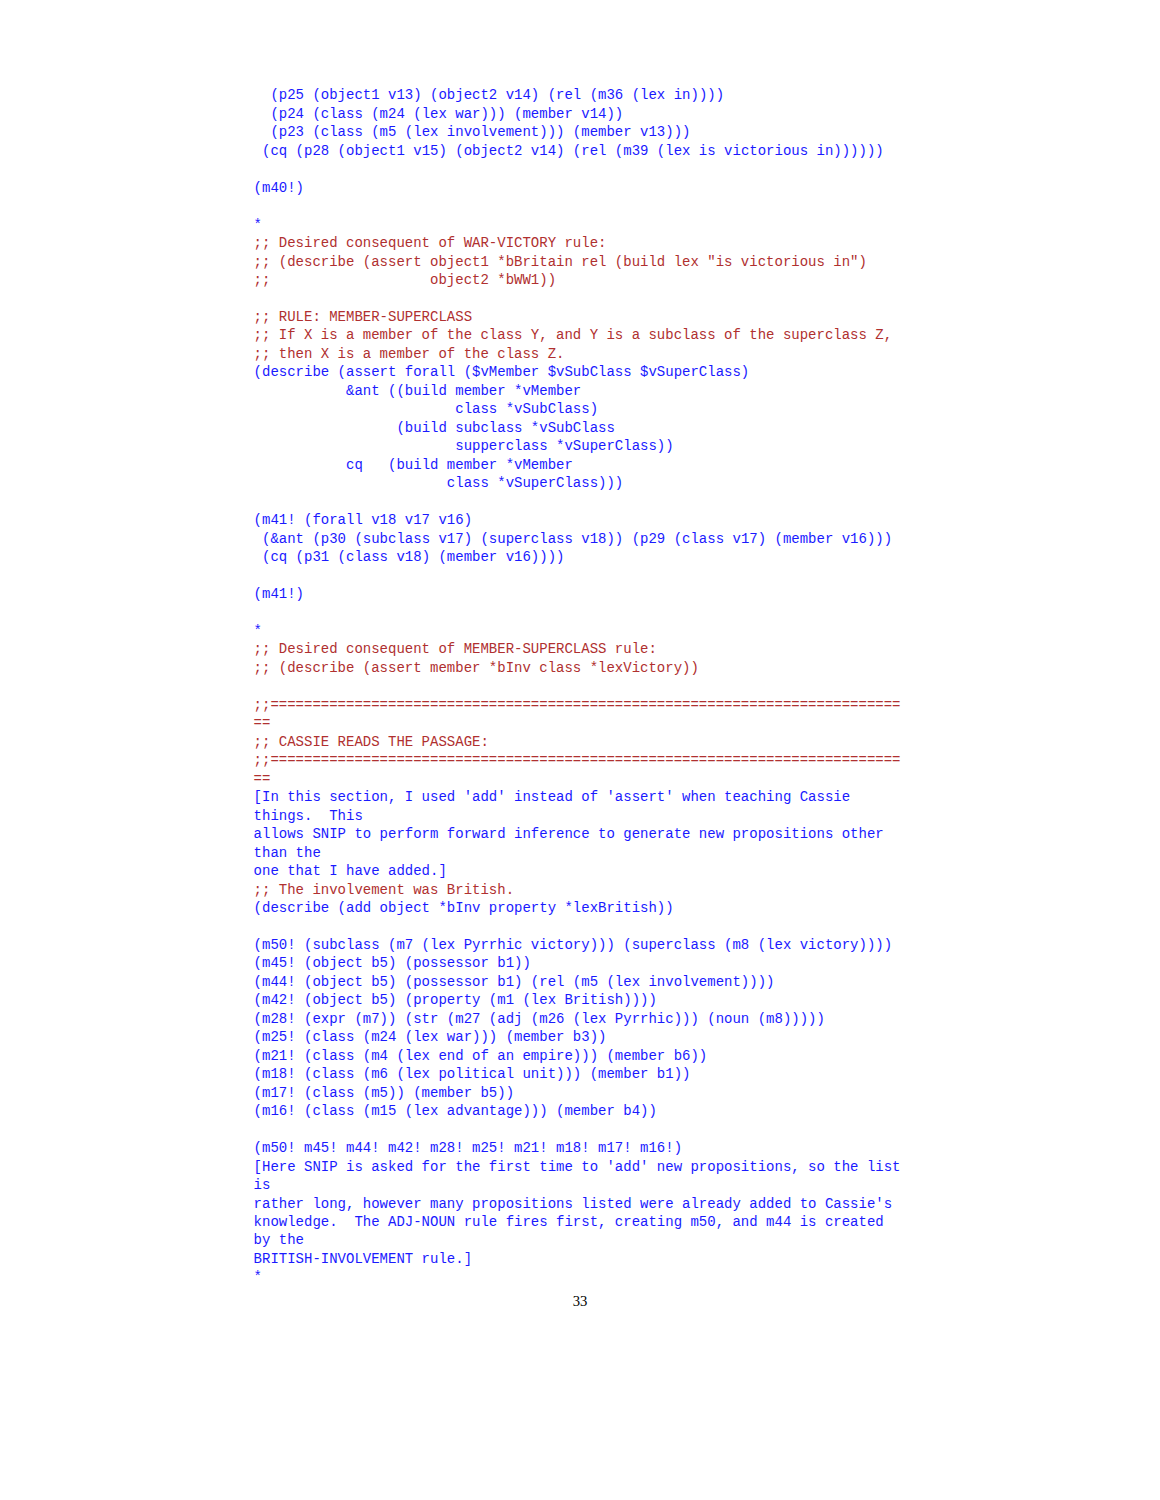(p25 (object1 v13) (object2 v14) (rel (m36 (lex in))))
  (p24 (class (m24 (lex war))) (member v14))
  (p23 (class (m5 (lex involvement))) (member v13)))
 (cq (p28 (object1 v15) (object2 v14) (rel (m39 (lex is victorious in))))))

(m40!)

*
;; Desired consequent of WAR-VICTORY rule:
;; (describe (assert object1 *bBritain rel (build lex "is victorious in")
;;                   object2 *bWW1))

;; RULE: MEMBER-SUPERCLASS
;; If X is a member of the class Y, and Y is a subclass of the superclass Z,
;; then X is a member of the class Z.
(describe (assert forall ($vMember $vSubClass $vSuperClass)
           &ant ((build member *vMember
                        class *vSubClass)
                 (build subclass *vSubClass
                        supperclass *vSuperClass))
           cq   (build member *vMember
                       class *vSuperClass)))

(m41! (forall v18 v17 v16)
 (&ant (p30 (subclass v17) (superclass v18)) (p29 (class v17) (member v16)))
 (cq (p31 (class v18) (member v16))))

(m41!)

*
;; Desired consequent of MEMBER-SUPERCLASS rule:
;; (describe (assert member *bInv class *lexVictory))

;;=============================================================================
;; CASSIE READS THE PASSAGE:
;;=============================================================================
[In this section, I used 'add' instead of 'assert' when teaching Cassie things.  This
allows SNIP to perform forward inference to generate new propositions other than the
one that I have added.]
;; The involvement was British.
(describe (add object *bInv property *lexBritish))

(m50! (subclass (m7 (lex Pyrrhic victory))) (superclass (m8 (lex victory))))
(m45! (object b5) (possessor b1))
(m44! (object b5) (possessor b1) (rel (m5 (lex involvement))))
(m42! (object b5) (property (m1 (lex British))))
(m28! (expr (m7)) (str (m27 (adj (m26 (lex Pyrrhic))) (noun (m8)))))
(m25! (class (m24 (lex war))) (member b3))
(m21! (class (m4 (lex end of an empire))) (member b6))
(m18! (class (m6 (lex political unit))) (member b1))
(m17! (class (m5)) (member b5))
(m16! (class (m15 (lex advantage))) (member b4))

(m50! m45! m44! m42! m28! m25! m21! m18! m17! m16!)
[Here SNIP is asked for the first time to 'add' new propositions, so the list is
rather long, however many propositions listed were already added to Cassie's
knowledge.  The ADJ-NOUN rule fires first, creating m50, and m44 is created by the
BRITISH-INVOLVEMENT rule.]
*
33